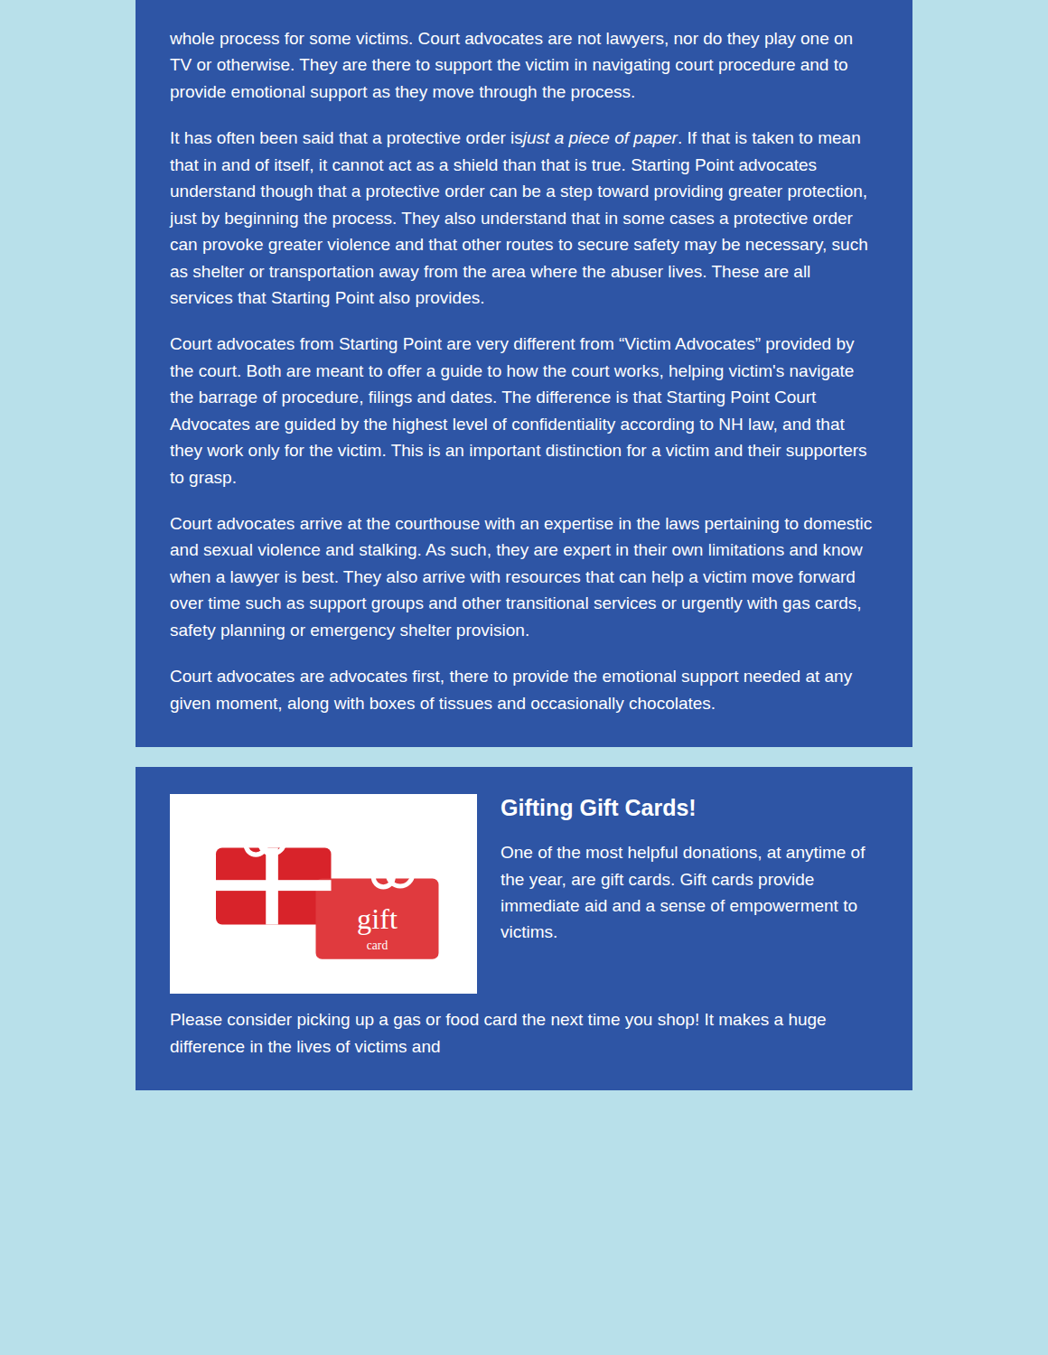whole process for some victims. Court advocates are not lawyers, nor do they play one on TV or otherwise. They are there to support the victim in navigating court procedure and to provide emotional support as they move through the process.
It has often been said that a protective order isjust a piece of paper. If that is taken to mean that in and of itself, it cannot act as a shield than that is true. Starting Point advocates understand though that a protective order can be a step toward providing greater protection, just by beginning the process. They also understand that in some cases a protective order can provoke greater violence and that other routes to secure safety may be necessary, such as shelter or transportation away from the area where the abuser lives. These are all services that Starting Point also provides.
Court advocates from Starting Point are very different from “Victim Advocates” provided by the court. Both are meant to offer a guide to how the court works, helping victim's navigate the barrage of procedure, filings and dates. The difference is that Starting Point Court Advocates are guided by the highest level of confidentiality according to NH law, and that they work only for the victim. This is an important distinction for a victim and their supporters to grasp.
Court advocates arrive at the courthouse with an expertise in the laws pertaining to domestic and sexual violence and stalking. As such, they are expert in their own limitations and know when a lawyer is best. They also arrive with resources that can help a victim move forward over time such as support groups and other transitional services or urgently with gas cards, safety planning or emergency shelter provision.
Court advocates are advocates first, there to provide the emotional support needed at any given moment, along with boxes of tissues and occasionally chocolates.
Gifting Gift Cards!
One of the most helpful donations, at anytime of the year, are gift cards. Gift cards provide immediate aid and a sense of empowerment to victims.
Please consider picking up a gas or food card the next time you shop! It makes a huge difference in the lives of victims and